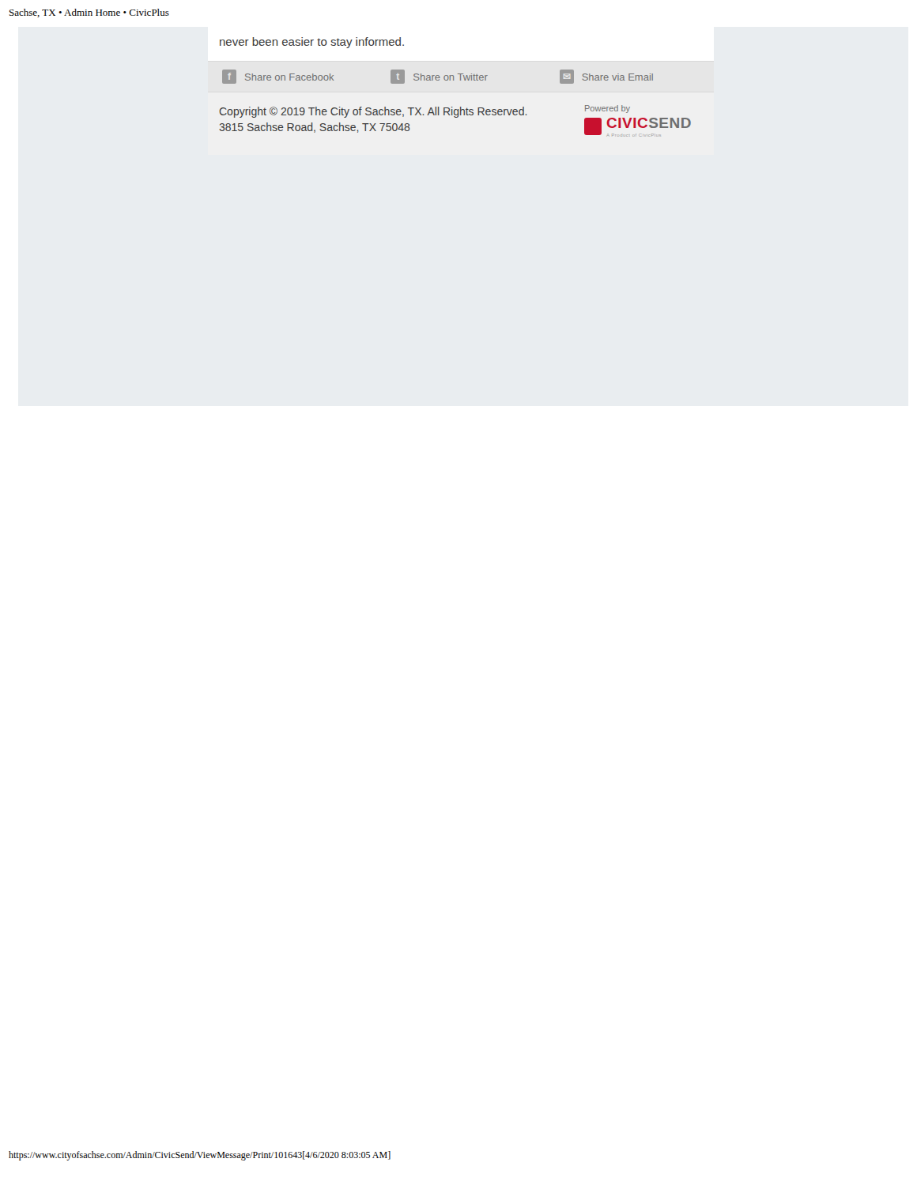Sachse, TX • Admin Home • CivicPlus
never been easier to stay informed.
f Share on Facebook
t Share on Twitter
✉Share via Email
Copyright © 2019 The City of Sachse, TX. All Rights Reserved.
3815 Sachse Road, Sachse, TX 75048
Powered by
CIVIC SEND
A Product of CivicPlus
https://www.cityofsachse.com/Admin/CivicSend/ViewMessage/Print/101643[4/6/2020 8:03:05 AM]